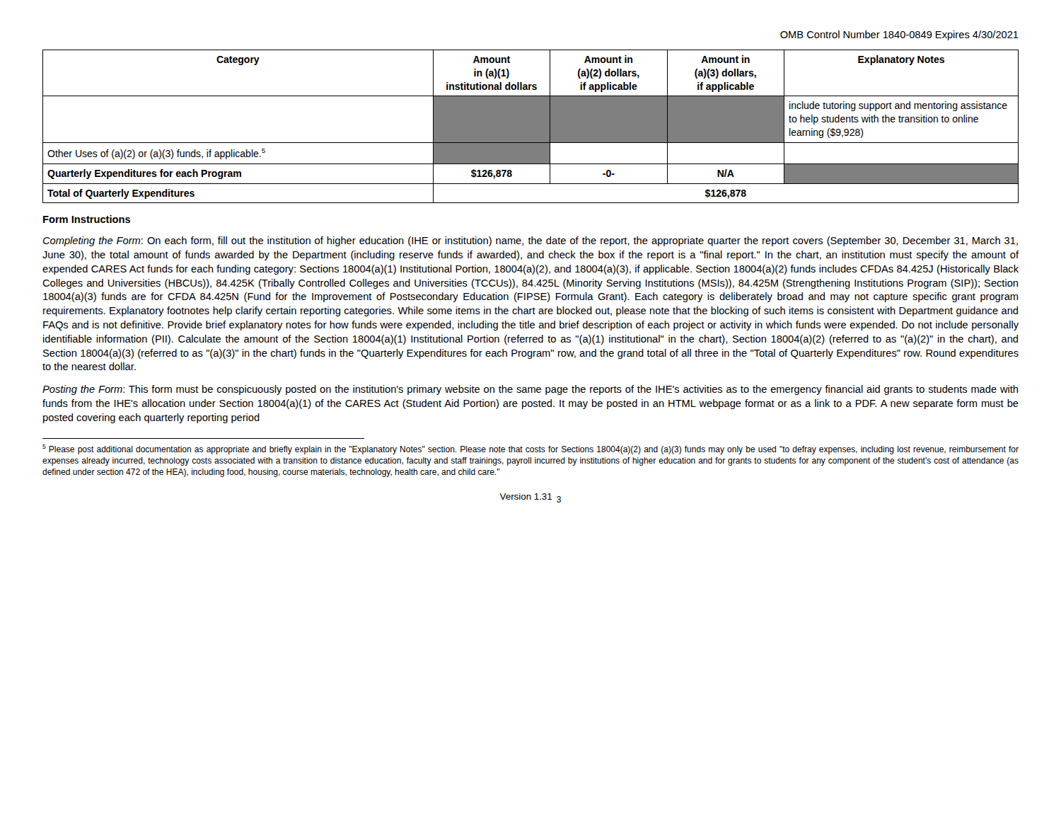OMB Control Number 1840-0849 Expires 4/30/2021
| Category | Amount in (a)(1) institutional dollars | Amount in (a)(2) dollars, if applicable | Amount in (a)(3) dollars, if applicable | Explanatory Notes |
| --- | --- | --- | --- | --- |
| | | | | include tutoring support and mentoring assistance to help students with the transition to online learning ($9,928) |
| Other Uses of (a)(2) or (a)(3) funds, if applicable. 5 | | | | |
| Quarterly Expenditures for each Program | $126,878 | -0- | N/A | |
| Total of Quarterly Expenditures | $126,878 |
Form Instructions
Completing the Form: On each form, fill out the institution of higher education (IHE or institution) name, the date of the report, the appropriate quarter the report covers (September 30, December 31, March 31, June 30), the total amount of funds awarded by the Department (including reserve funds if awarded), and check the box if the report is a "final report." In the chart, an institution must specify the amount of expended CARES Act funds for each funding category: Sections 18004(a)(1) Institutional Portion, 18004(a)(2), and 18004(a)(3), if applicable. Section 18004(a)(2) funds includes CFDAs 84.425J (Historically Black Colleges and Universities (HBCUs)), 84.425K (Tribally Controlled Colleges and Universities (TCCUs)), 84.425L (Minority Serving Institutions (MSIs)), 84.425M (Strengthening Institutions Program (SIP)); Section 18004(a)(3) funds are for CFDA 84.425N (Fund for the Improvement of Postsecondary Education (FIPSE) Formula Grant). Each category is deliberately broad and may not capture specific grant program requirements. Explanatory footnotes help clarify certain reporting categories. While some items in the chart are blocked out, please note that the blocking of such items is consistent with Department guidance and FAQs and is not definitive. Provide brief explanatory notes for how funds were expended, including the title and brief description of each project or activity in which funds were expended. Do not include personally identifiable information (PII). Calculate the amount of the Section 18004(a)(1) Institutional Portion (referred to as "(a)(1) institutional" in the chart), Section 18004(a)(2) (referred to as "(a)(2)" in the chart), and Section 18004(a)(3) (referred to as "(a)(3)" in the chart) funds in the "Quarterly Expenditures for each Program" row, and the grand total of all three in the "Total of Quarterly Expenditures" row. Round expenditures to the nearest dollar.
Posting the Form: This form must be conspicuously posted on the institution's primary website on the same page the reports of the IHE's activities as to the emergency financial aid grants to students made with funds from the IHE's allocation under Section 18004(a)(1) of the CARES Act (Student Aid Portion) are posted. It may be posted in an HTML webpage format or as a link to a PDF. A new separate form must be posted covering each quarterly reporting period
5 Please post additional documentation as appropriate and briefly explain in the "Explanatory Notes" section. Please note that costs for Sections 18004(a)(2) and (a)(3) funds may only be used "to defray expenses, including lost revenue, reimbursement for expenses already incurred, technology costs associated with a transition to distance education, faculty and staff trainings, payroll incurred by institutions of higher education and for grants to students for any component of the student's cost of attendance (as defined under section 472 of the HEA), including food, housing, course materials, technology, health care, and child care."
Version 1.313